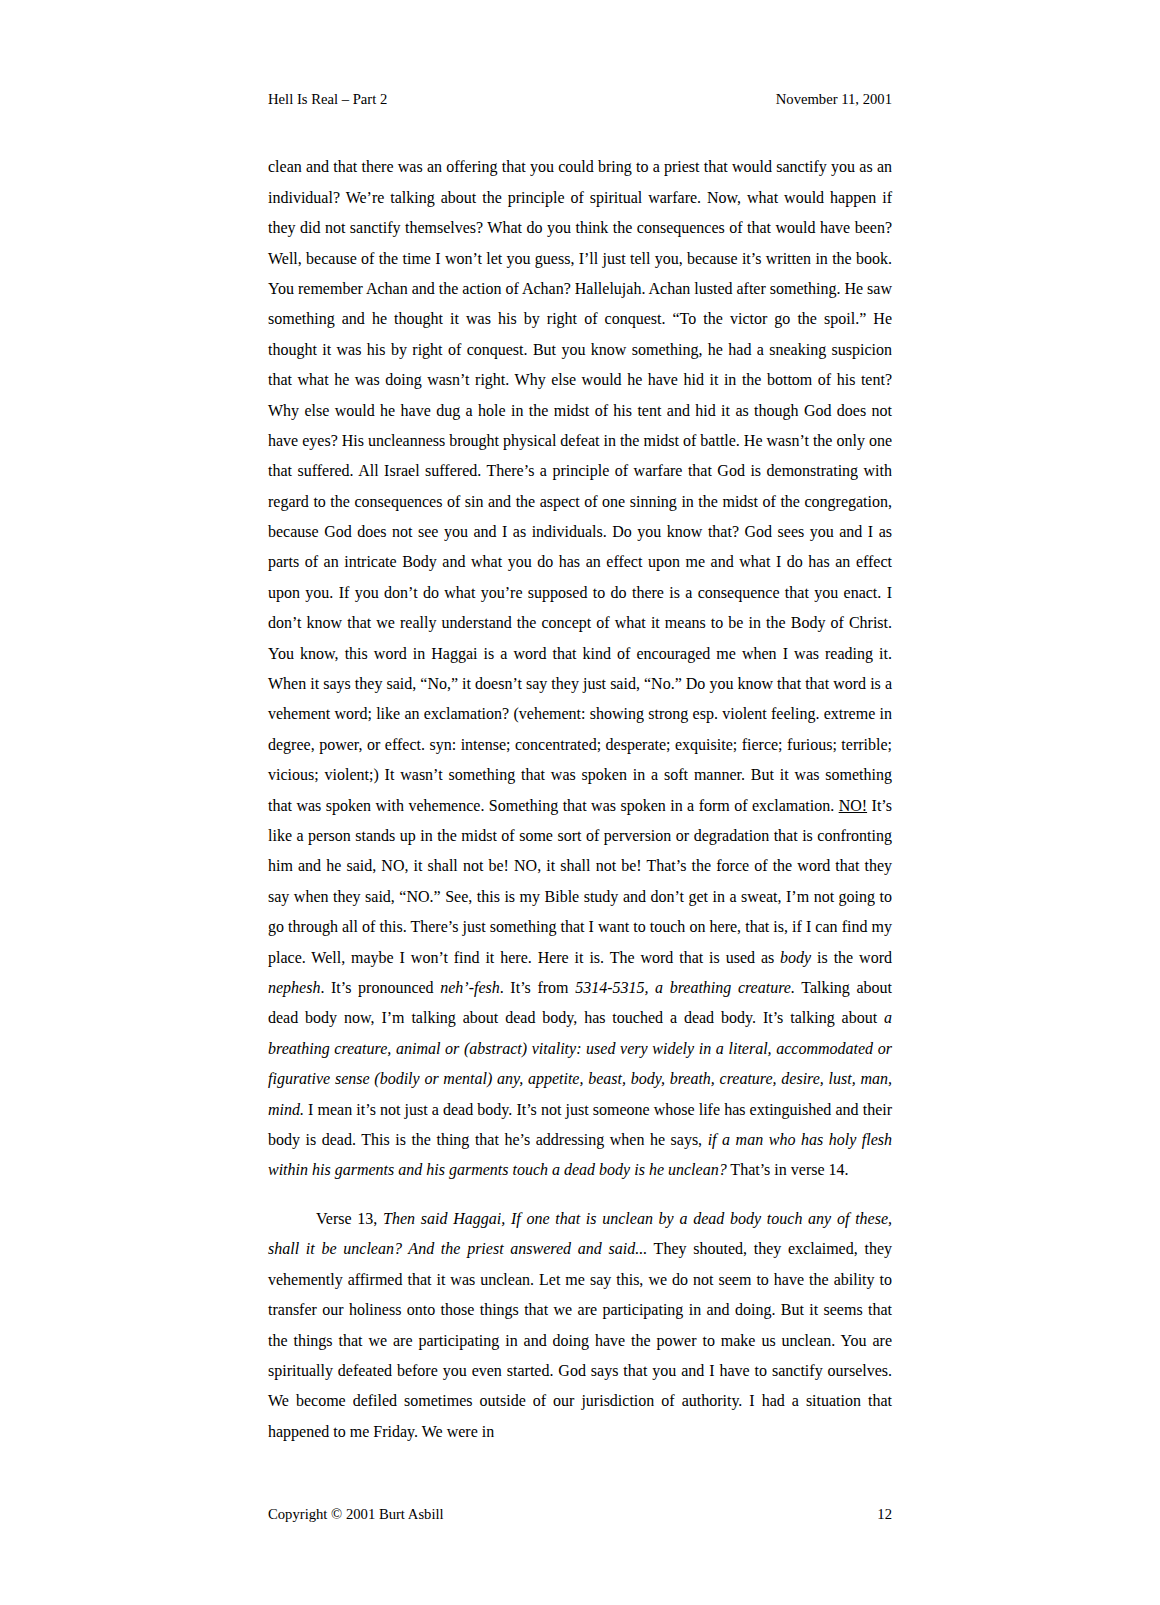Hell Is Real – Part 2
November 11, 2001
clean and that there was an offering that you could bring to a priest that would sanctify you as an individual? We’re talking about the principle of spiritual warfare. Now, what would happen if they did not sanctify themselves? What do you think the consequences of that would have been? Well, because of the time I won’t let you guess, I’ll just tell you, because it’s written in the book. You remember Achan and the action of Achan? Hallelujah. Achan lusted after something. He saw something and he thought it was his by right of conquest. “To the victor go the spoil.” He thought it was his by right of conquest. But you know something, he had a sneaking suspicion that what he was doing wasn’t right. Why else would he have hid it in the bottom of his tent? Why else would he have dug a hole in the midst of his tent and hid it as though God does not have eyes? His uncleanness brought physical defeat in the midst of battle. He wasn’t the only one that suffered. All Israel suffered. There’s a principle of warfare that God is demonstrating with regard to the consequences of sin and the aspect of one sinning in the midst of the congregation, because God does not see you and I as individuals. Do you know that? God sees you and I as parts of an intricate Body and what you do has an effect upon me and what I do has an effect upon you. If you don’t do what you’re supposed to do there is a consequence that you enact. I don’t know that we really understand the concept of what it means to be in the Body of Christ. You know, this word in Haggai is a word that kind of encouraged me when I was reading it. When it says they said, “No,” it doesn’t say they just said, “No.” Do you know that that word is a vehement word; like an exclamation? (vehement: showing strong esp. violent feeling. extreme in degree, power, or effect. syn: intense; concentrated; desperate; exquisite; fierce; furious; terrible; vicious; violent;) It wasn’t something that was spoken in a soft manner. But it was something that was spoken with vehemence. Something that was spoken in a form of exclamation. NO! It’s like a person stands up in the midst of some sort of perversion or degradation that is confronting him and he said, NO, it shall not be! NO, it shall not be! That’s the force of the word that they say when they said, “NO.” See, this is my Bible study and don’t get in a sweat, I’m not going to go through all of this. There’s just something that I want to touch on here, that is, if I can find my place. Well, maybe I won’t find it here. Here it is. The word that is used as body is the word nephesh. It’s pronounced neh’-fesh. It’s from 5314-5315, a breathing creature. Talking about dead body now, I’m talking about dead body, has touched a dead body. It’s talking about a breathing creature, animal or (abstract) vitality: used very widely in a literal, accommodated or figurative sense (bodily or mental) any, appetite, beast, body, breath, creature, desire, lust, man, mind. I mean it’s not just a dead body. It’s not just someone whose life has extinguished and their body is dead. This is the thing that he’s addressing when he says, if a man who has holy flesh within his garments and his garments touch a dead body is he unclean? That’s in verse 14.
Verse 13, Then said Haggai, If one that is unclean by a dead body touch any of these, shall it be unclean? And the priest answered and said... They shouted, they exclaimed, they vehemently affirmed that it was unclean. Let me say this, we do not seem to have the ability to transfer our holiness onto those things that we are participating in and doing. But it seems that the things that we are participating in and doing have the power to make us unclean. You are spiritually defeated before you even started. God says that you and I have to sanctify ourselves. We become defiled sometimes outside of our jurisdiction of authority. I had a situation that happened to me Friday. We were in
Copyright © 2001 Burt Asbill
12